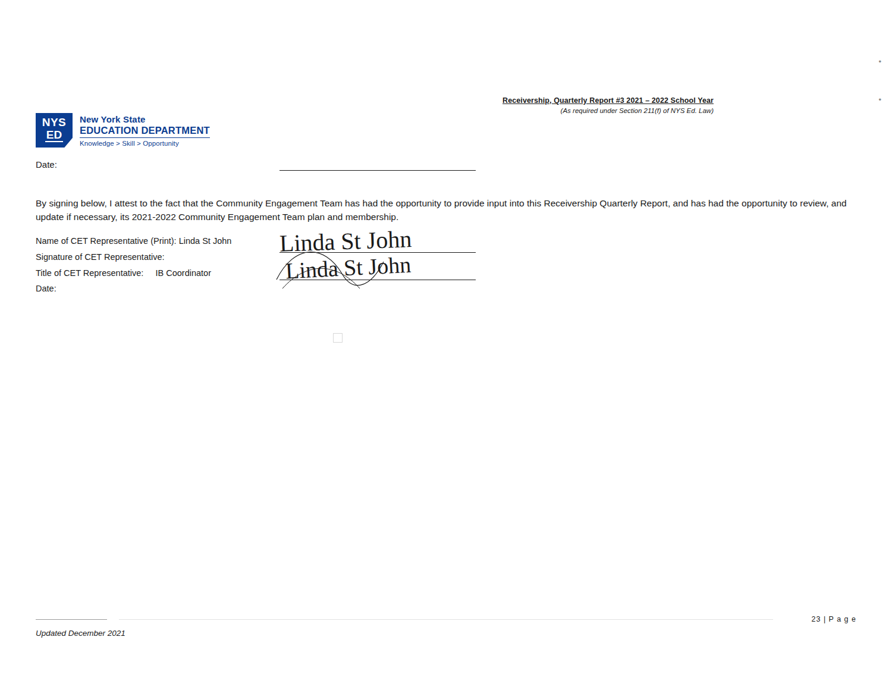•
•
Receivership, Quarterly Report #3 2021 – 2022 School Year
(As required under Section 211(f) of NYS Ed. Law)
NYS ED
New York State
EDUCATION DEPARTMENT
Knowledge > Skill > Opportunity
Date:
By signing below, I attest to the fact that the Community Engagement Team has had the opportunity to provide input into this Receivership Quarterly Report, and has had the opportunity to review, and update if necessary, its 2021-2022 Community Engagement Team plan and membership.
Name of CET Representative (Print): Linda St John
Signature of CET Representative:
Title of CET Representative: IB Coordinator
Date:
Linda St John
Linda St John
Updated December 2021
23 | P a g e